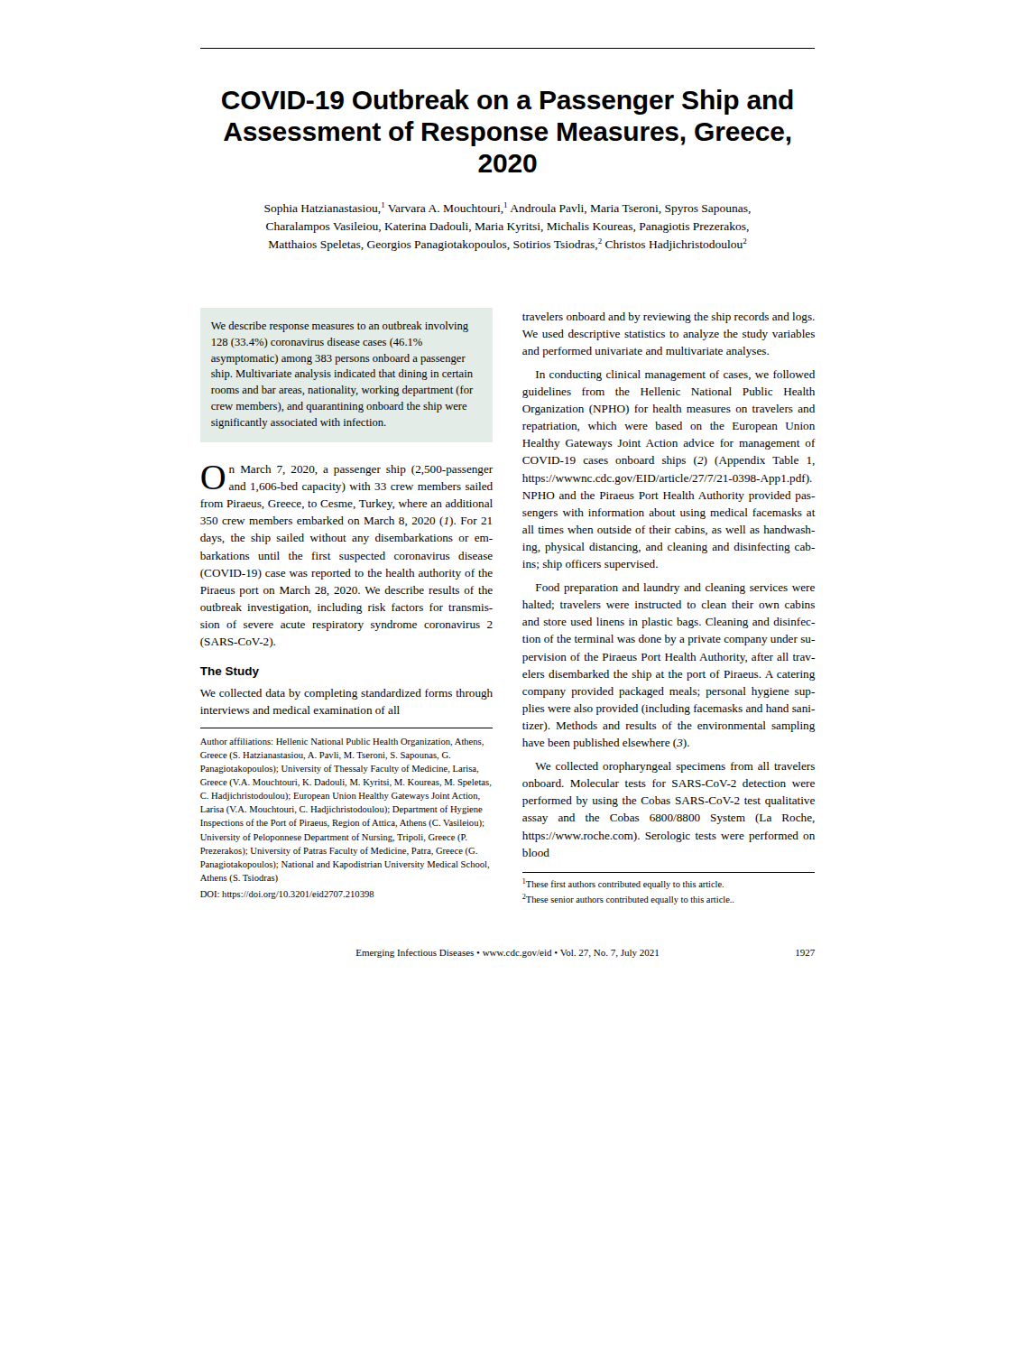COVID-19 Outbreak on a Passenger Ship and Assessment of Response Measures, Greece, 2020
Sophia Hatzianastasiou,1 Varvara A. Mouchtouri,1 Androula Pavli, Maria Tseroni, Spyros Sapounas,
Charalampos Vasileiou, Katerina Dadouli, Maria Kyritsi, Michalis Koureas, Panagiotis Prezerakos,
Matthaios Speletas, Georgios Panagiotakopoulos, Sotirios Tsiodras,2 Christos Hadjichristodoulou2
We describe response measures to an outbreak involving 128 (33.4%) coronavirus disease cases (46.1% asymptomatic) among 383 persons onboard a passenger ship. Multivariate analysis indicated that dining in certain rooms and bar areas, nationality, working department (for crew members), and quarantining onboard the ship were significantly associated with infection.
On March 7, 2020, a passenger ship (2,500-passenger and 1,606-bed capacity) with 33 crew members sailed from Piraeus, Greece, to Cesme, Turkey, where an additional 350 crew members embarked on March 8, 2020 (1). For 21 days, the ship sailed without any disembarkations or embarkations until the first suspected coronavirus disease (COVID-19) case was reported to the health authority of the Piraeus port on March 28, 2020. We describe results of the outbreak investigation, including risk factors for transmission of severe acute respiratory syndrome coronavirus 2 (SARS-CoV-2).
The Study
We collected data by completing standardized forms through interviews and medical examination of all
Author affiliations: Hellenic National Public Health Organization, Athens, Greece (S. Hatzianastasiou, A. Pavli, M. Tseroni, S. Sapounas, G. Panagiotakopoulos); University of Thessaly Faculty of Medicine, Larisa, Greece (V.A. Mouchtouri, K. Dadouli, M. Kyritsi, M. Koureas, M. Speletas, C. Hadjichristodoulou); European Union Healthy Gateways Joint Action, Larisa (V.A. Mouchtouri, C. Hadjichristodoulou); Department of Hygiene Inspections of the Port of Piraeus, Region of Attica, Athens (C. Vasileiou); University of Peloponnese Department of Nursing, Tripoli, Greece (P. Prezerakos); University of Patras Faculty of Medicine, Patra, Greece (G. Panagiotakopoulos); National and Kapodistrian University Medical School, Athens (S. Tsiodras)
DOI: https://doi.org/10.3201/eid2707.210398
travelers onboard and by reviewing the ship records and logs. We used descriptive statistics to analyze the study variables and performed univariate and multivariate analyses.
In conducting clinical management of cases, we followed guidelines from the Hellenic National Public Health Organization (NPHO) for health measures on travelers and repatriation, which were based on the European Union Healthy Gateways Joint Action advice for management of COVID-19 cases onboard ships (2) (Appendix Table 1, https://wwwnc.cdc.gov/EID/article/27/7/21-0398-App1.pdf). NPHO and the Piraeus Port Health Authority provided passengers with information about using medical facemasks at all times when outside of their cabins, as well as handwashing, physical distancing, and cleaning and disinfecting cabins; ship officers supervised.
Food preparation and laundry and cleaning services were halted; travelers were instructed to clean their own cabins and store used linens in plastic bags. Cleaning and disinfection of the terminal was done by a private company under supervision of the Piraeus Port Health Authority, after all travelers disembarked the ship at the port of Piraeus. A catering company provided packaged meals; personal hygiene supplies were also provided (including facemasks and hand sanitizer). Methods and results of the environmental sampling have been published elsewhere (3).
We collected oropharyngeal specimens from all travelers onboard. Molecular tests for SARS-CoV-2 detection were performed by using the Cobas SARS-CoV-2 test qualitative assay and the Cobas 6800/8800 System (La Roche, https://www.roche.com). Serologic tests were performed on blood
1These first authors contributed equally to this article.
2These senior authors contributed equally to this article..
Emerging Infectious Diseases • www.cdc.gov/eid • Vol. 27, No. 7, July 2021 1927